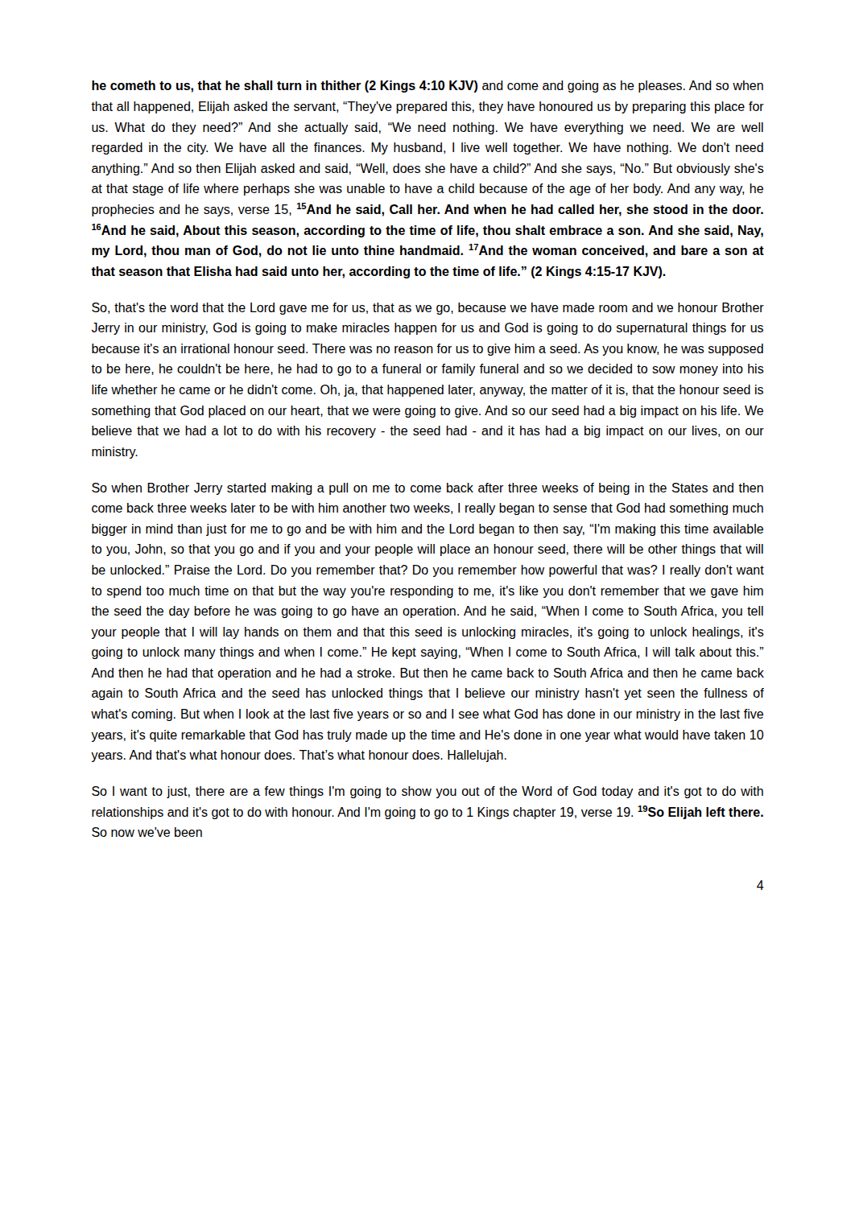he cometh to us, that he shall turn in thither (2 Kings 4:10 KJV) and come and going as he pleases. And so when that all happened, Elijah asked the servant, “They've prepared this, they have honoured us by preparing this place for us. What do they need?” And she actually said, “We need nothing. We have everything we need. We are well regarded in the city. We have all the finances. My husband, I live well together. We have nothing. We don't need anything.” And so then Elijah asked and said, “Well, does she have a child?” And she says, “No.” But obviously she's at that stage of life where perhaps she was unable to have a child because of the age of her body. And any way, he prophecies and he says, verse 15, 15And he said, Call her. And when he had called her, she stood in the door. 16And he said, About this season, according to the time of life, thou shalt embrace a son. And she said, Nay, my Lord, thou man of God, do not lie unto thine handmaid. 17And the woman conceived, and bare a son at that season that Elisha had said unto her, according to the time of life.” (2 Kings 4:15-17 KJV).
So, that's the word that the Lord gave me for us, that as we go, because we have made room and we honour Brother Jerry in our ministry, God is going to make miracles happen for us and God is going to do supernatural things for us because it's an irrational honour seed. There was no reason for us to give him a seed. As you know, he was supposed to be here, he couldn't be here, he had to go to a funeral or family funeral and so we decided to sow money into his life whether he came or he didn't come. Oh, ja, that happened later, anyway, the matter of it is, that the honour seed is something that God placed on our heart, that we were going to give. And so our seed had a big impact on his life. We believe that we had a lot to do with his recovery - the seed had - and it has had a big impact on our lives, on our ministry.
So when Brother Jerry started making a pull on me to come back after three weeks of being in the States and then come back three weeks later to be with him another two weeks, I really began to sense that God had something much bigger in mind than just for me to go and be with him and the Lord began to then say, “I'm making this time available to you, John, so that you go and if you and your people will place an honour seed, there will be other things that will be unlocked.” Praise the Lord. Do you remember that? Do you remember how powerful that was? I really don't want to spend too much time on that but the way you're responding to me, it's like you don't remember that we gave him the seed the day before he was going to go have an operation. And he said, “When I come to South Africa, you tell your people that I will lay hands on them and that this seed is unlocking miracles, it's going to unlock healings, it's going to unlock many things and when I come.” He kept saying, “When I come to South Africa, I will talk about this.” And then he had that operation and he had a stroke. But then he came back to South Africa and then he came back again to South Africa and the seed has unlocked things that I believe our ministry hasn't yet seen the fullness of what's coming. But when I look at the last five years or so and I see what God has done in our ministry in the last five years, it's quite remarkable that God has truly made up the time and He's done in one year what would have taken 10 years. And that's what honour does. That’s what honour does. Hallelujah.
So I want to just, there are a few things I'm going to show you out of the Word of God today and it's got to do with relationships and it's got to do with honour. And I'm going to go to 1 Kings chapter 19, verse 19. 19So Elijah left there. So now we've been
4